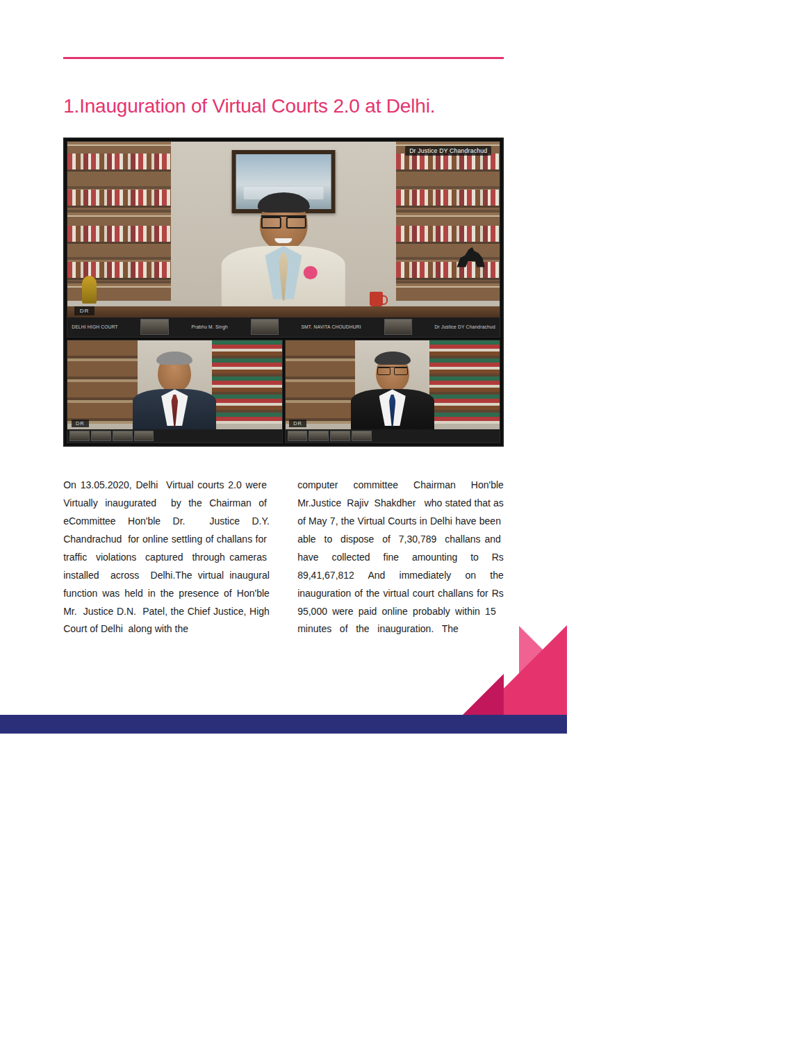1.Inauguration of Virtual Courts 2.0 at Delhi.
Dr Justice DY Chandrachud
DR
DELHI HIGH COURT Prabhu M. Singh SMT. NAVITA CHOUDHURI Dr Justice DY Chandrachud
DR
DR
On 13.05.2020, Delhi Virtual courts 2.0 were Virtually inaugurated by the Chairman of eCommittee Hon'ble Dr. Justice D.Y. Chandrachud for online settling of challans for traffic violations captured through cameras installed across Delhi.The virtual inaugural function was held in the presence of Hon'ble Mr. Justice D.N. Patel, the Chief Justice, High Court of Delhi along with the
computer committee Chairman Hon'ble Mr.Justice Rajiv Shakdher who stated that as of May 7, the Virtual Courts in Delhi have been able to dispose of 7,30,789 challans and have collected fine amounting to Rs 89,41,67,812 And immediately on the inauguration of the virtual court challans for Rs 95,000 were paid online probably within 15 minutes of the inauguration. The
1